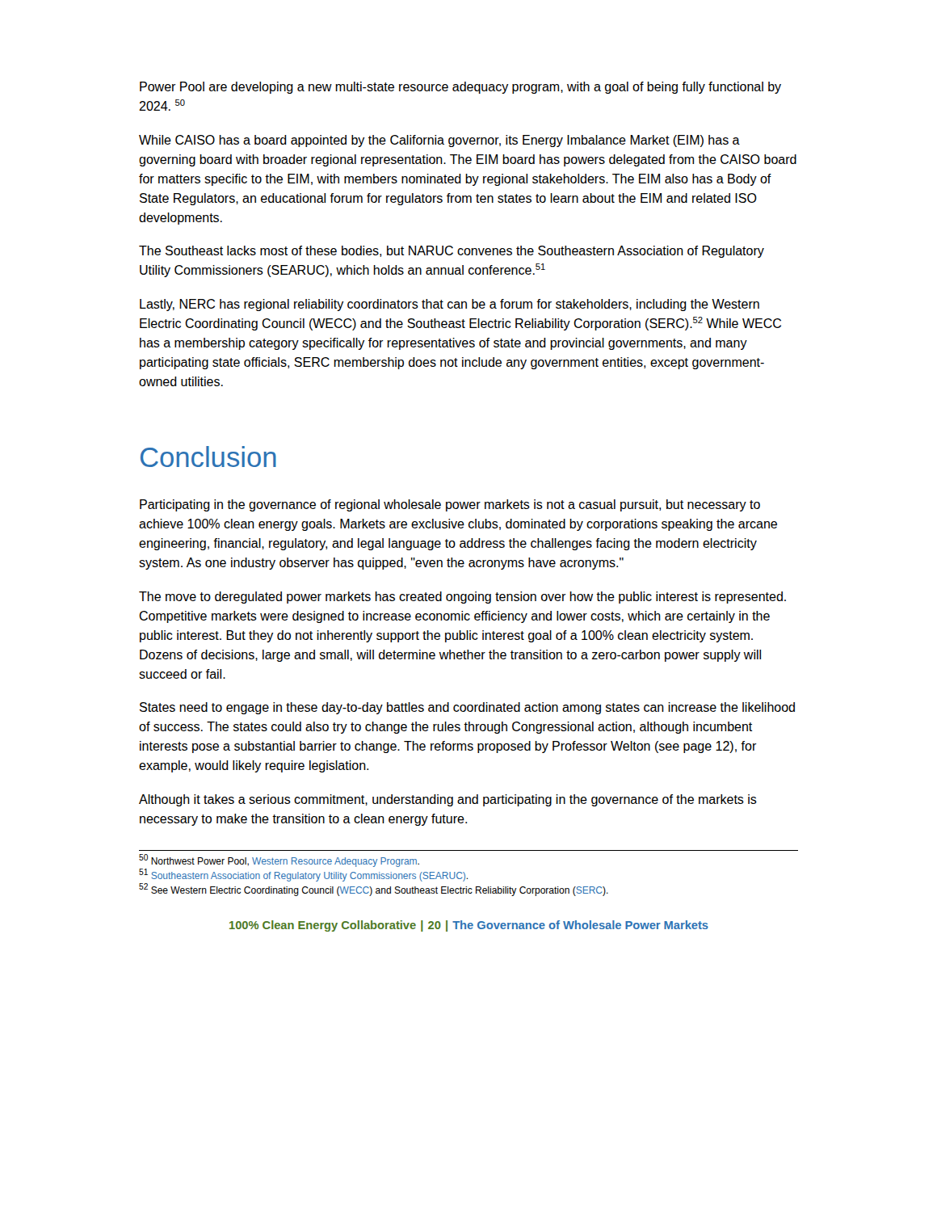Power Pool are developing a new multi-state resource adequacy program, with a goal of being fully functional by 2024. 50
While CAISO has a board appointed by the California governor, its Energy Imbalance Market (EIM) has a governing board with broader regional representation. The EIM board has powers delegated from the CAISO board for matters specific to the EIM, with members nominated by regional stakeholders. The EIM also has a Body of State Regulators, an educational forum for regulators from ten states to learn about the EIM and related ISO developments.
The Southeast lacks most of these bodies, but NARUC convenes the Southeastern Association of Regulatory Utility Commissioners (SEARUC), which holds an annual conference.51
Lastly, NERC has regional reliability coordinators that can be a forum for stakeholders, including the Western Electric Coordinating Council (WECC) and the Southeast Electric Reliability Corporation (SERC).52 While WECC has a membership category specifically for representatives of state and provincial governments, and many participating state officials, SERC membership does not include any government entities, except government-owned utilities.
Conclusion
Participating in the governance of regional wholesale power markets is not a casual pursuit, but necessary to achieve 100% clean energy goals. Markets are exclusive clubs, dominated by corporations speaking the arcane engineering, financial, regulatory, and legal language to address the challenges facing the modern electricity system. As one industry observer has quipped, "even the acronyms have acronyms."
The move to deregulated power markets has created ongoing tension over how the public interest is represented. Competitive markets were designed to increase economic efficiency and lower costs, which are certainly in the public interest. But they do not inherently support the public interest goal of a 100% clean electricity system. Dozens of decisions, large and small, will determine whether the transition to a zero-carbon power supply will succeed or fail.
States need to engage in these day-to-day battles and coordinated action among states can increase the likelihood of success. The states could also try to change the rules through Congressional action, although incumbent interests pose a substantial barrier to change. The reforms proposed by Professor Welton (see page 12), for example, would likely require legislation.
Although it takes a serious commitment, understanding and participating in the governance of the markets is necessary to make the transition to a clean energy future.
50 Northwest Power Pool, Western Resource Adequacy Program.
51 Southeastern Association of Regulatory Utility Commissioners (SEARUC).
52 See Western Electric Coordinating Council (WECC) and Southeast Electric Reliability Corporation (SERC).
100% Clean Energy Collaborative|20|The Governance of Wholesale Power Markets